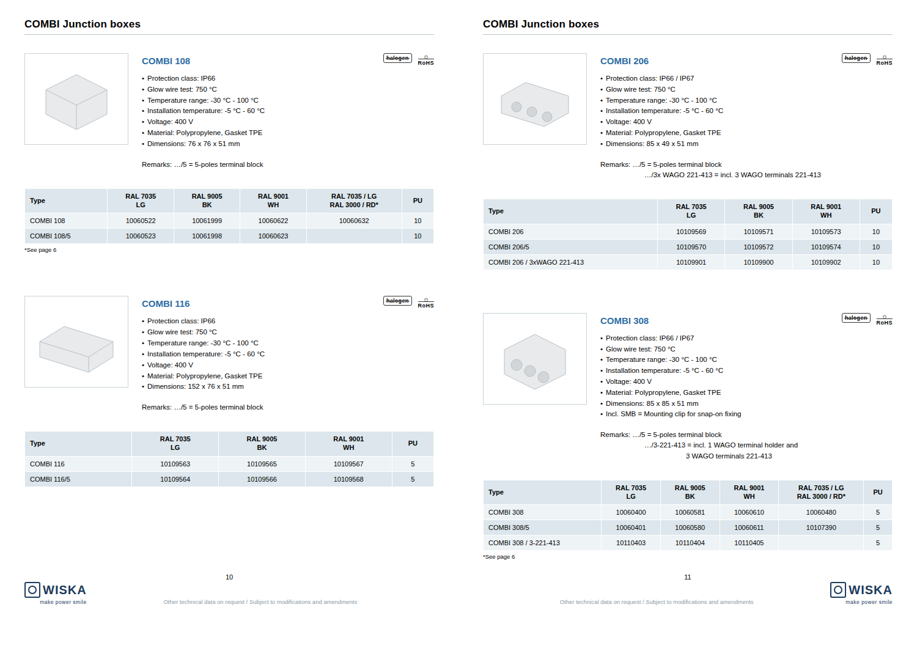COMBI Junction boxes
halogen ☼
RoHS
COMBI 108
Protection class: IP66
Glow wire test: 750 °C
Temperature range: -30 °C - 100 °C
Installation temperature: -5 °C - 60 °C
Voltage: 400 V
Material: Polypropylene, Gasket TPE
Dimensions: 76 x 76 x 51 mm
Remarks: …/5 = 5-poles terminal block
| Type | RAL 7035 LG | RAL 9005 BK | RAL 9001 WH | RAL 7035 / LG RAL 3000 / RD* | PU |
| --- | --- | --- | --- | --- | --- |
| COMBI 108 | 10060522 | 10061999 | 10060622 | 10060632 | 10 |
| COMBI 108/5 | 10060523 | 10061998 | 10060623 | | 10 |
*See page 6
halogen ☼
RoHS
COMBI 116
Protection class: IP66
Glow wire test: 750 °C
Temperature range: -30 °C - 100 °C
Installation temperature: -5 °C - 60 °C
Voltage: 400 V
Material: Polypropylene, Gasket TPE
Dimensions: 152 x 76 x 51 mm
Remarks: …/5 = 5-poles terminal block
| Type | RAL 7035 LG | RAL 9005 BK | RAL 9001 WH | PU |
| --- | --- | --- | --- | --- |
| COMBI 116 | 10109563 | 10109565 | 10109567 | 5 |
| COMBI 116/5 | 10109564 | 10109566 | 10109568 | 5 |
10
WISKA
make power smile
Other technical data on request / Subject to modifications and amendments
COMBI Junction boxes
halogen ☼
RoHS
COMBI 206
Protection class: IP66 / IP67
Glow wire test: 750 °C
Temperature range: -30 °C - 100 °C
Installation temperature: -5 °C - 60 °C
Voltage: 400 V
Material: Polypropylene, Gasket TPE
Dimensions: 85 x 49 x 51 mm
Remarks: …/5 = 5-poles terminal block …/3x WAGO 221-413 = incl. 3 WAGO terminals 221-413
| Type | RAL 7035 LG | RAL 9005 BK | RAL 9001 WH | PU |
| --- | --- | --- | --- | --- |
| COMBI 206 | 10109569 | 10109571 | 10109573 | 10 |
| COMBI 206/5 | 10109570 | 10109572 | 10109574 | 10 |
| COMBI 206 / 3xWAGO 221-413 | 10109901 | 10109900 | 10109902 | 10 |
halogen ☼
RoHS
COMBI 308
Protection class: IP66 / IP67
Glow wire test: 750 °C
Temperature range: -30 °C - 100 °C
Installation temperature: -5 °C - 60 °C
Voltage: 400 V
Material: Polypropylene, Gasket TPE
Dimensions: 85 x 85 x 51 mm
Incl. SMB = Mounting clip for snap-on fixing
Remarks: …/5 = 5-poles terminal block …/3-221-413 = incl. 1 WAGO terminal holder and 3 WAGO terminals 221-413
| Type | RAL 7035 LG | RAL 9005 BK | RAL 9001 WH | RAL 7035 / LG RAL 3000 / RD* | PU |
| --- | --- | --- | --- | --- | --- |
| COMBI 308 | 10060400 | 10060581 | 10060610 | 10060480 | 5 |
| COMBI 308/5 | 10060401 | 10060580 | 10060611 | 10107390 | 5 |
| COMBI 308 / 3-221-413 | 10110403 | 10110404 | 10110405 | | 5 |
*See page 6
11
WISKA
make power smile
Other technical data on request / Subject to modifications and amendments